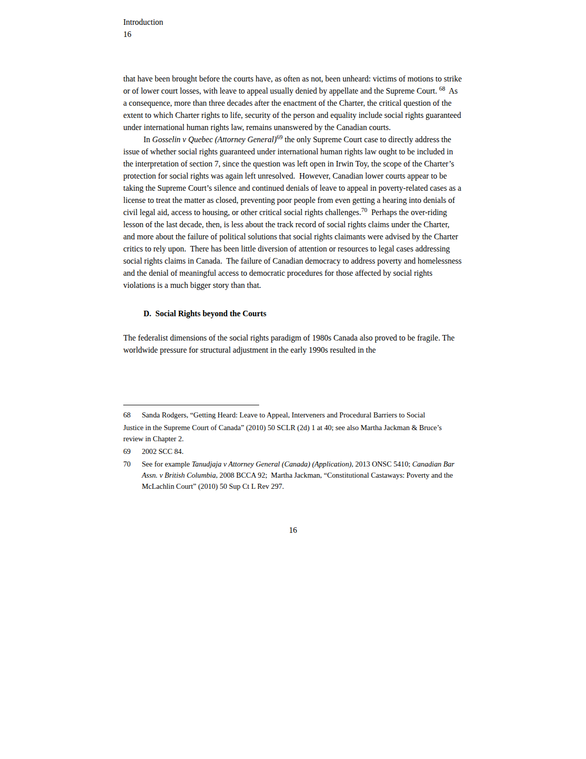Introduction 16
that have been brought before the courts have, as often as not, been unheard: victims of motions to strike or of lower court losses, with leave to appeal usually denied by appellate and the Supreme Court. 68 As a consequence, more than three decades after the enactment of the Charter, the critical question of the extent to which Charter rights to life, security of the person and equality include social rights guaranteed under international human rights law, remains unanswered by the Canadian courts.
In Gosselin v Quebec (Attorney General)69 the only Supreme Court case to directly address the issue of whether social rights guaranteed under international human rights law ought to be included in the interpretation of section 7, since the question was left open in Irwin Toy, the scope of the Charter’s protection for social rights was again left unresolved. However, Canadian lower courts appear to be taking the Supreme Court’s silence and continued denials of leave to appeal in poverty-related cases as a license to treat the matter as closed, preventing poor people from even getting a hearing into denials of civil legal aid, access to housing, or other critical social rights challenges.70 Perhaps the over-riding lesson of the last decade, then, is less about the track record of social rights claims under the Charter, and more about the failure of political solutions that social rights claimants were advised by the Charter critics to rely upon. There has been little diversion of attention or resources to legal cases addressing social rights claims in Canada. The failure of Canadian democracy to address poverty and homelessness and the denial of meaningful access to democratic procedures for those affected by social rights violations is a much bigger story than that.
D. Social Rights beyond the Courts
The federalist dimensions of the social rights paradigm of 1980s Canada also proved to be fragile. The worldwide pressure for structural adjustment in the early 1990s resulted in the
68 Sanda Rodgers, “Getting Heard: Leave to Appeal, Interveners and Procedural Barriers to Social
Justice in the Supreme Court of Canada” (2010) 50 SCLR (2d) 1 at 40; see also Martha Jackman & Bruce’s review in Chapter 2.
69 2002 SCC 84.
70 See for example Tanudjaja v Attorney General (Canada) (Application), 2013 ONSC 5410; Canadian Bar Assn. v British Columbia, 2008 BCCA 92; Martha Jackman, “Constitutional Castaways: Poverty and the McLachlin Court” (2010) 50 Sup Ct L Rev 297.
16